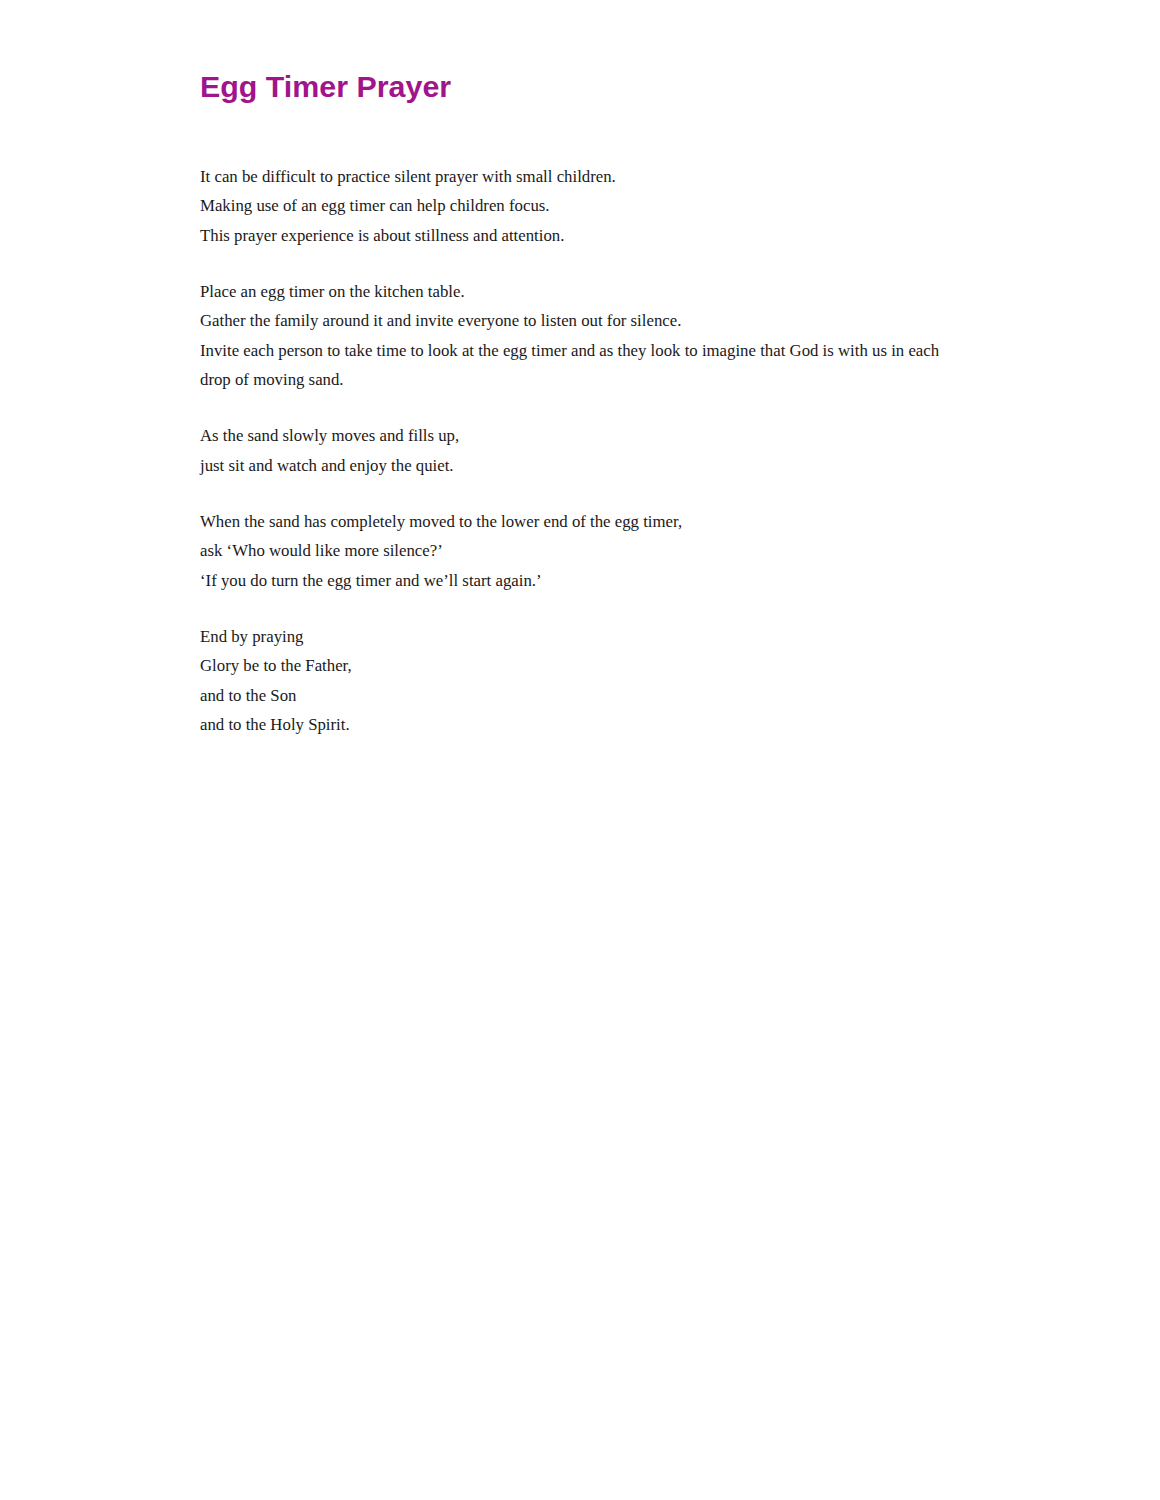Egg Timer Prayer
It can be difficult to practice silent prayer with small children.
Making use of an egg timer can help children focus.
This prayer experience is about stillness and attention.
Place an egg timer on the kitchen table.
Gather the family around it and invite everyone to listen out for silence.
Invite each person to take time to look at the egg timer and as they look to imagine that God is with us in each drop of moving sand.
As the sand slowly moves and fills up,
just sit and watch and enjoy the quiet.
When the sand has completely moved to the lower end of the egg timer,
ask ‘Who would like more silence?’
‘If you do turn the egg timer and we’ll start again.’
End by praying
Glory be to the Father,
and to the Son
and to the Holy Spirit.